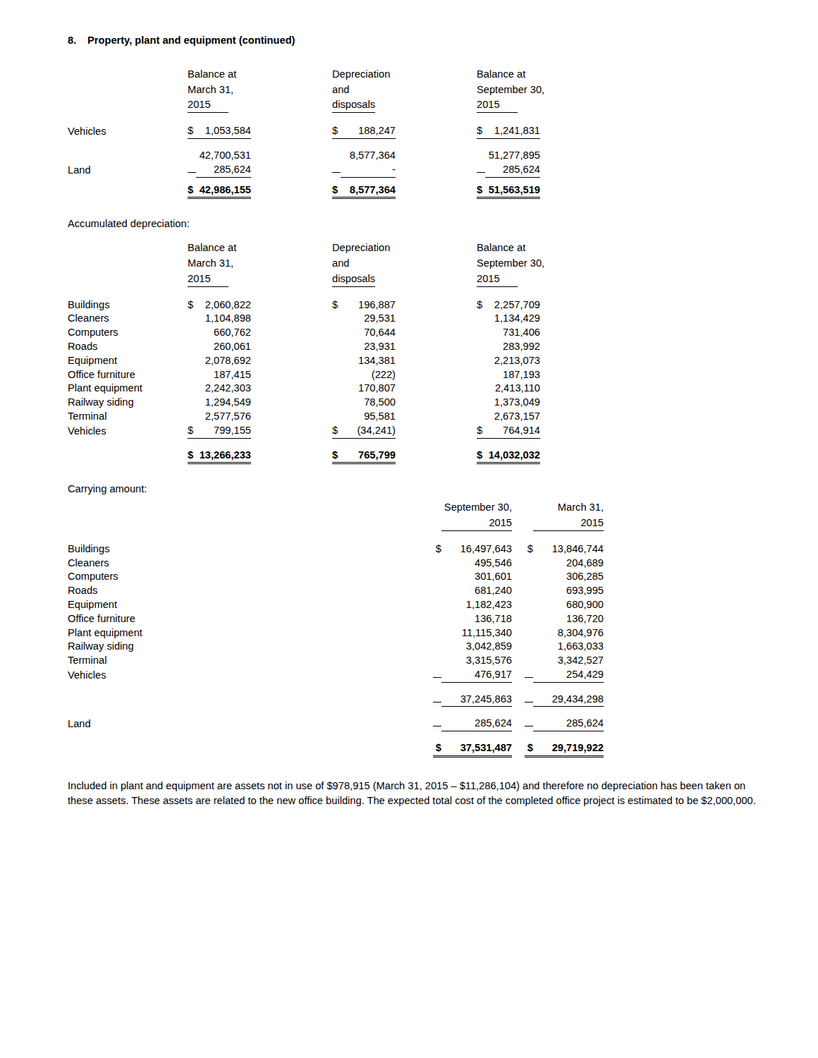8. Property, plant and equipment (continued)
| | Balance at | Depreciation | Balance at |
| | March 31, | and | September 30, |
| | 2015 | disposals | 2015 |
| Vehicles | $ 1,053,584 | $ 188,247 | $ 1,241,831 |
| | 42,700,531 | 8,577,364 | 51,277,895 |
| Land | 285,624 | - | 285,624 |
| | $ 42,986,155 | $ 8,577,364 | $ 51,563,519 |
Accumulated depreciation:
| | Balance at | Depreciation | Balance at |
| | March 31, | and | September 30, |
| | 2015 | disposals | 2015 |
| Buildings | $ 2,060,822 | $ 196,887 | $ 2,257,709 |
| Cleaners | 1,104,898 | 29,531 | 1,134,429 |
| Computers | 660,762 | 70,644 | 731,406 |
| Roads | 260,061 | 23,931 | 283,992 |
| Equipment | 2,078,692 | 134,381 | 2,213,073 |
| Office furniture | 187,415 | (222) | 187,193 |
| Plant equipment | 2,242,303 | 170,807 | 2,413,110 |
| Railway siding | 1,294,549 | 78,500 | 1,373,049 |
| Terminal | 2,577,576 | 95,581 | 2,673,157 |
| Vehicles | $ 799,155 | $ (34,241) | $ 764,914 |
| | $ 13,266,233 | $ 765,799 | $ 14,032,032 |
Carrying amount:
| | | September 30, | March 31, |
| | | 2015 | 2015 |
| Buildings | | $ 16,497,643 | $ 13,846,744 |
| Cleaners | | 495,546 | 204,689 |
| Computers | | 301,601 | 306,285 |
| Roads | | 681,240 | 693,995 |
| Equipment | | 1,182,423 | 680,900 |
| Office furniture | | 136,718 | 136,720 |
| Plant equipment | | 11,115,340 | 8,304,976 |
| Railway siding | | 3,042,859 | 1,663,033 |
| Terminal | | 3,315,576 | 3,342,527 |
| Vehicles | | 476,917 | 254,429 |
| | | 37,245,863 | 29,434,298 |
| Land | | 285,624 | 285,624 |
| | | $ 37,531,487 | $ 29,719,922 |
Included in plant and equipment are assets not in use of $978,915 (March 31, 2015 – $11,286,104) and therefore no depreciation has been taken on these assets. These assets are related to the new office building. The expected total cost of the completed office project is estimated to be $2,000,000.